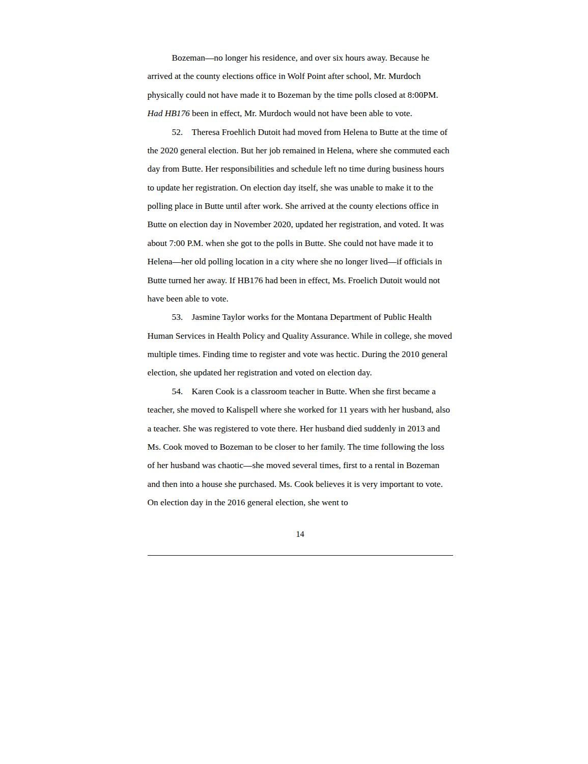Bozeman—no longer his residence, and over six hours away. Because he arrived at the county elections office in Wolf Point after school, Mr. Murdoch physically could not have made it to Bozeman by the time polls closed at 8:00PM. Had HB176 been in effect, Mr. Murdoch would not have been able to vote.
52. Theresa Froehlich Dutoit had moved from Helena to Butte at the time of the 2020 general election. But her job remained in Helena, where she commuted each day from Butte. Her responsibilities and schedule left no time during business hours to update her registration. On election day itself, she was unable to make it to the polling place in Butte until after work. She arrived at the county elections office in Butte on election day in November 2020, updated her registration, and voted. It was about 7:00 P.M. when she got to the polls in Butte. She could not have made it to Helena—her old polling location in a city where she no longer lived—if officials in Butte turned her away. If HB176 had been in effect, Ms. Froelich Dutoit would not have been able to vote.
53. Jasmine Taylor works for the Montana Department of Public Health Human Services in Health Policy and Quality Assurance. While in college, she moved multiple times. Finding time to register and vote was hectic. During the 2010 general election, she updated her registration and voted on election day.
54. Karen Cook is a classroom teacher in Butte. When she first became a teacher, she moved to Kalispell where she worked for 11 years with her husband, also a teacher. She was registered to vote there. Her husband died suddenly in 2013 and Ms. Cook moved to Bozeman to be closer to her family. The time following the loss of her husband was chaotic—she moved several times, first to a rental in Bozeman and then into a house she purchased. Ms. Cook believes it is very important to vote. On election day in the 2016 general election, she went to
14